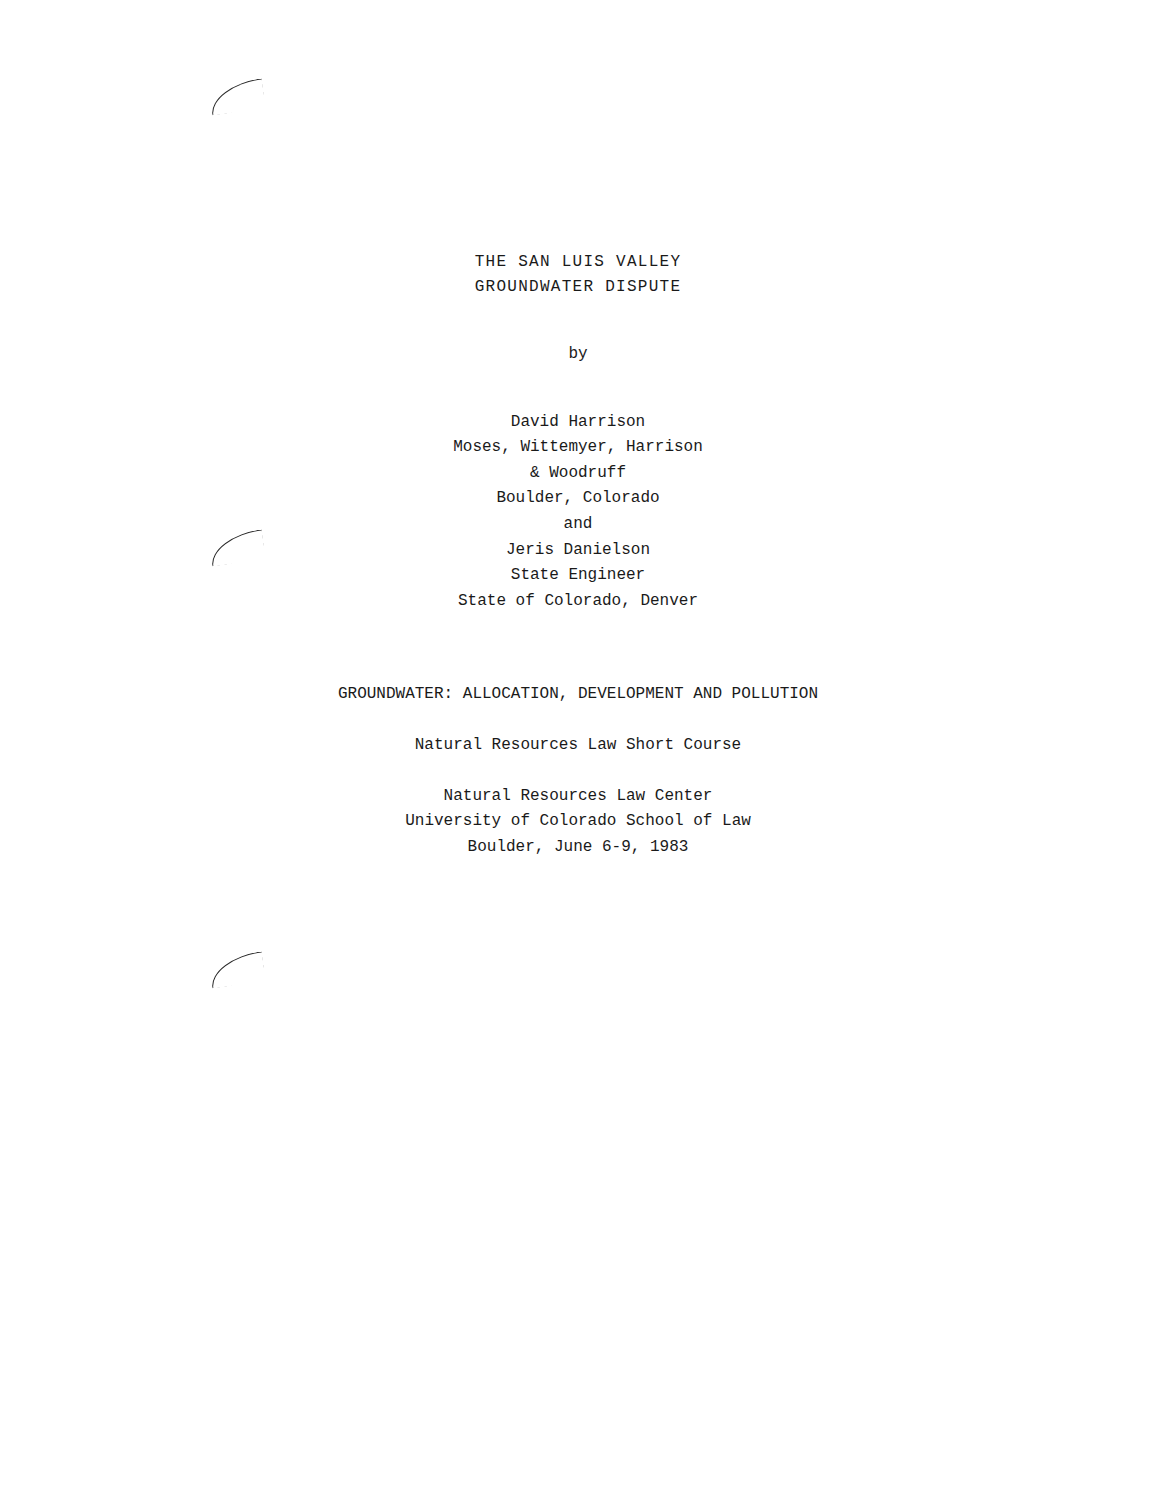THE SAN LUIS VALLEY GROUNDWATER DISPUTE
by
David Harrison
Moses, Wittemyer, Harrison
& Woodruff
Boulder, Colorado
and
Jeris Danielson
State Engineer
State of Colorado, Denver
GROUNDWATER: ALLOCATION, DEVELOPMENT AND POLLUTION
Natural Resources Law Short Course
Natural Resources Law Center
University of Colorado School of Law
Boulder, June 6-9, 1983